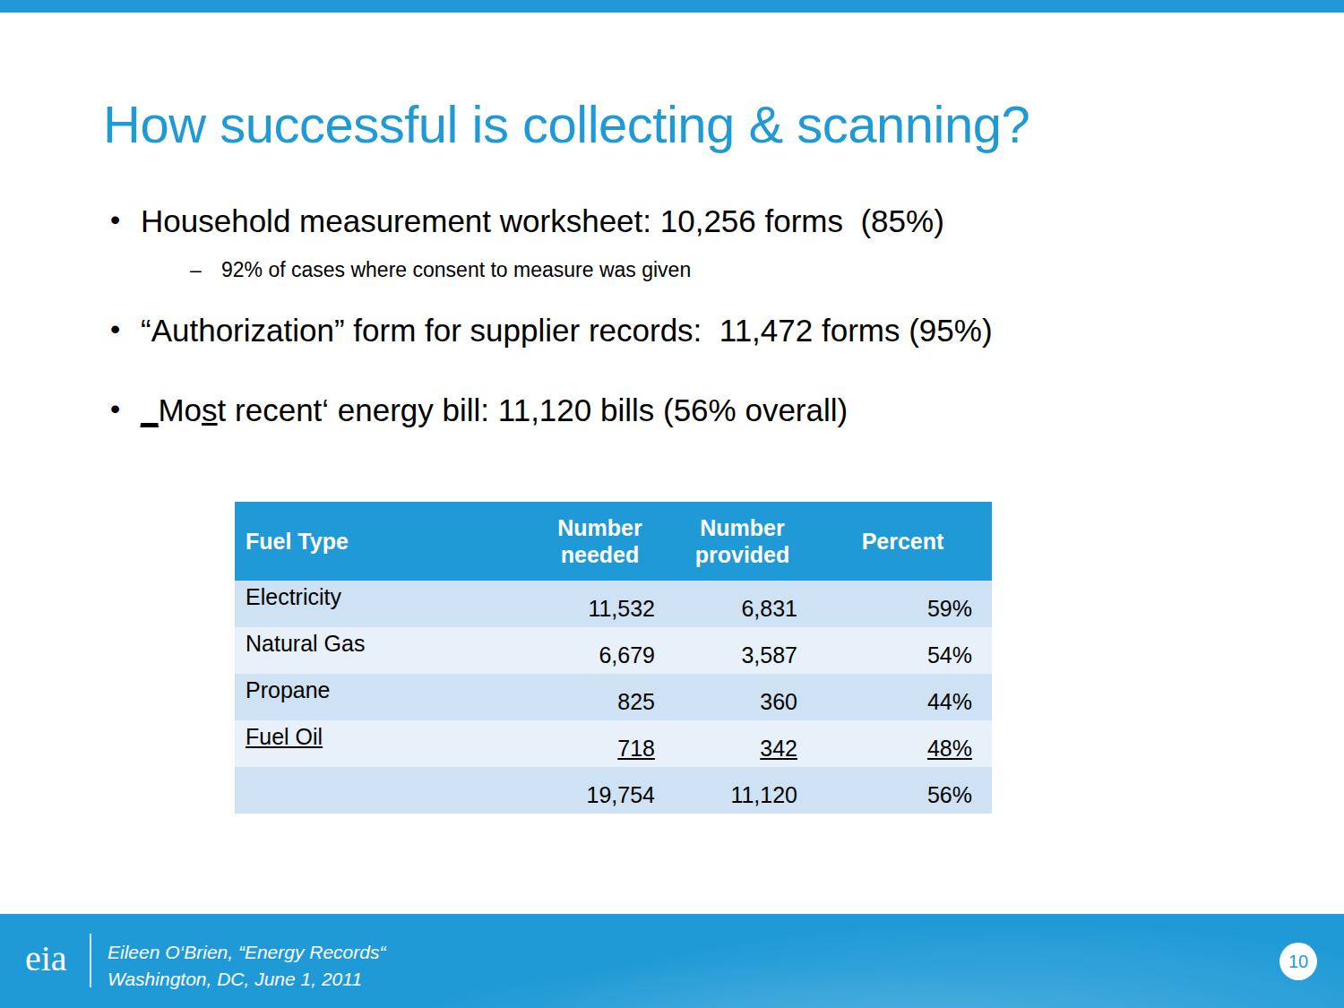How successful is collecting & scanning?
Household measurement worksheet: 10,256 forms (85%)
92% of cases where consent to measure was given
“Authorization” form for supplier records: 11,472 forms (95%)
_Most recent‘ energy bill: 11,120 bills (56% overall)
| Fuel Type | Number needed | Number provided | Percent |
| --- | --- | --- | --- |
| Electricity | 11,532 | 6,831 | 59% |
| Natural Gas | 6,679 | 3,587 | 54% |
| Propane | 825 | 360 | 44% |
| Fuel Oil | 718 | 342 | 48% |
| | 19,754 | 11,120 | 56% |
eia
Eileen O‘Brien, “Energy Records“
Washington, DC, June 1, 2011
10